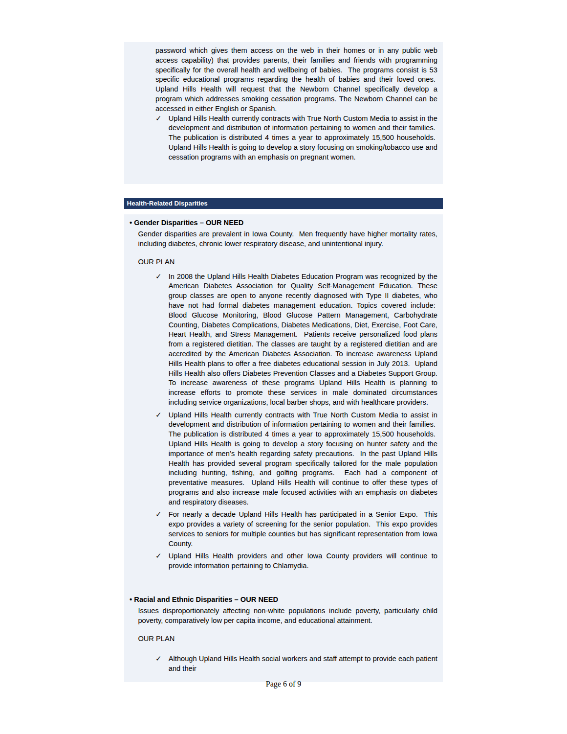password which gives them access on the web in their homes or in any public web access capability) that provides parents, their families and friends with programming specifically for the overall health and wellbeing of babies. The programs consist is 53 specific educational programs regarding the health of babies and their loved ones. Upland Hills Health will request that the Newborn Channel specifically develop a program which addresses smoking cessation programs. The Newborn Channel can be accessed in either English or Spanish.
Upland Hills Health currently contracts with True North Custom Media to assist in the development and distribution of information pertaining to women and their families. The publication is distributed 4 times a year to approximately 15,500 households. Upland Hills Health is going to develop a story focusing on smoking/tobacco use and cessation programs with an emphasis on pregnant women.
Health-Related Disparities
• Gender Disparities – OUR NEED
Gender disparities are prevalent in Iowa County. Men frequently have higher mortality rates, including diabetes, chronic lower respiratory disease, and unintentional injury.
OUR PLAN
In 2008 the Upland Hills Health Diabetes Education Program was recognized by the American Diabetes Association for Quality Self-Management Education. These group classes are open to anyone recently diagnosed with Type II diabetes, who have not had formal diabetes management education. Topics covered include: Blood Glucose Monitoring, Blood Glucose Pattern Management, Carbohydrate Counting, Diabetes Complications, Diabetes Medications, Diet, Exercise, Foot Care, Heart Health, and Stress Management. Patients receive personalized food plans from a registered dietitian. The classes are taught by a registered dietitian and are accredited by the American Diabetes Association. To increase awareness Upland Hills Health plans to offer a free diabetes educational session in July 2013. Upland Hills Health also offers Diabetes Prevention Classes and a Diabetes Support Group. To increase awareness of these programs Upland Hills Health is planning to increase efforts to promote these services in male dominated circumstances including service organizations, local barber shops, and with healthcare providers.
Upland Hills Health currently contracts with True North Custom Media to assist in development and distribution of information pertaining to women and their families. The publication is distributed 4 times a year to approximately 15,500 households. Upland Hills Health is going to develop a story focusing on hunter safety and the importance of men’s health regarding safety precautions. In the past Upland Hills Health has provided several program specifically tailored for the male population including hunting, fishing, and golfing programs. Each had a component of preventative measures. Upland Hills Health will continue to offer these types of programs and also increase male focused activities with an emphasis on diabetes and respiratory diseases.
For nearly a decade Upland Hills Health has participated in a Senior Expo. This expo provides a variety of screening for the senior population. This expo provides services to seniors for multiple counties but has significant representation from Iowa County.
Upland Hills Health providers and other Iowa County providers will continue to provide information pertaining to Chlamydia.
• Racial and Ethnic Disparities – OUR NEED
Issues disproportionately affecting non-white populations include poverty, particularly child poverty, comparatively low per capita income, and educational attainment.
OUR PLAN
Although Upland Hills Health social workers and staff attempt to provide each patient and their
Page 6 of 9